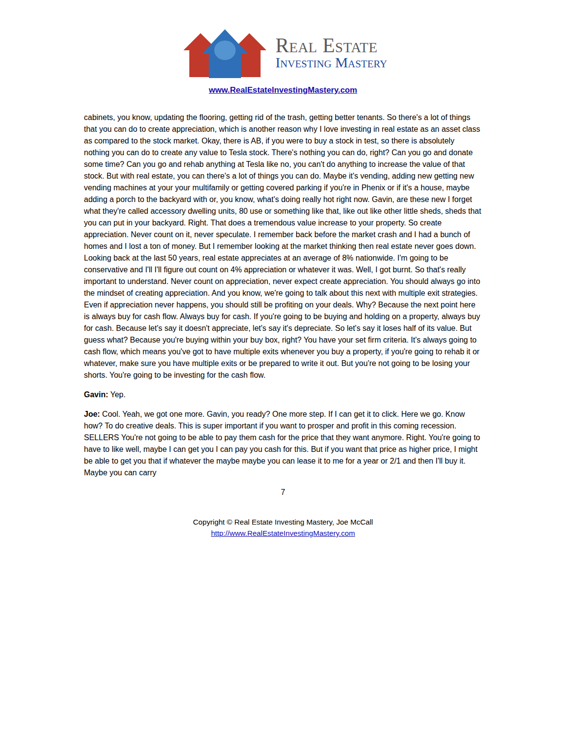Real Estate
Investing Mastery
www.RealEstateInvestingMastery.com
cabinets, you know, updating the flooring, getting rid of the trash, getting better tenants. So there's a lot of things that you can do to create appreciation, which is another reason why I love investing in real estate as an asset class as compared to the stock market. Okay, there is AB, if you were to buy a stock in test, so there is absolutely nothing you can do to create any value to Tesla stock. There's nothing you can do, right? Can you go and donate some time? Can you go and rehab anything at Tesla like no, you can't do anything to increase the value of that stock. But with real estate, you can there's a lot of things you can do. Maybe it's vending, adding new getting new vending machines at your your multifamily or getting covered parking if you're in Phenix or if it's a house, maybe adding a porch to the backyard with or, you know, what's doing really hot right now. Gavin, are these new I forget what they're called accessory dwelling units, 80 use or something like that, like out like other little sheds, sheds that you can put in your backyard. Right. That does a tremendous value increase to your property. So create appreciation. Never count on it, never speculate. I remember back before the market crash and I had a bunch of homes and I lost a ton of money. But I remember looking at the market thinking then real estate never goes down. Looking back at the last 50 years, real estate appreciates at an average of 8% nationwide. I'm going to be conservative and I'll I'll figure out count on 4% appreciation or whatever it was. Well, I got burnt. So that's really important to understand. Never count on appreciation, never expect create appreciation. You should always go into the mindset of creating appreciation. And you know, we're going to talk about this next with multiple exit strategies. Even if appreciation never happens, you should still be profiting on your deals. Why? Because the next point here is always buy for cash flow. Always buy for cash. If you're going to be buying and holding on a property, always buy for cash. Because let's say it doesn't appreciate, let's say it's depreciate. So let's say it loses half of its value. But guess what? Because you're buying within your buy box, right? You have your set firm criteria. It's always going to cash flow, which means you've got to have multiple exits whenever you buy a property, if you're going to rehab it or whatever, make sure you have multiple exits or be prepared to write it out. But you're not going to be losing your shorts. You're going to be investing for the cash flow.
Gavin: Yep.
Joe: Cool. Yeah, we got one more. Gavin, you ready? One more step. If I can get it to click. Here we go. Know how? To do creative deals. This is super important if you want to prosper and profit in this coming recession. SELLERS You're not going to be able to pay them cash for the price that they want anymore. Right. You're going to have to like well, maybe I can get you I can pay you cash for this. But if you want that price as higher price, I might be able to get you that if whatever the maybe maybe you can lease it to me for a year or 2/1 and then I'll buy it. Maybe you can carry
7
Copyright © Real Estate Investing Mastery, Joe McCall
http://www.RealEstateInvestingMastery.com